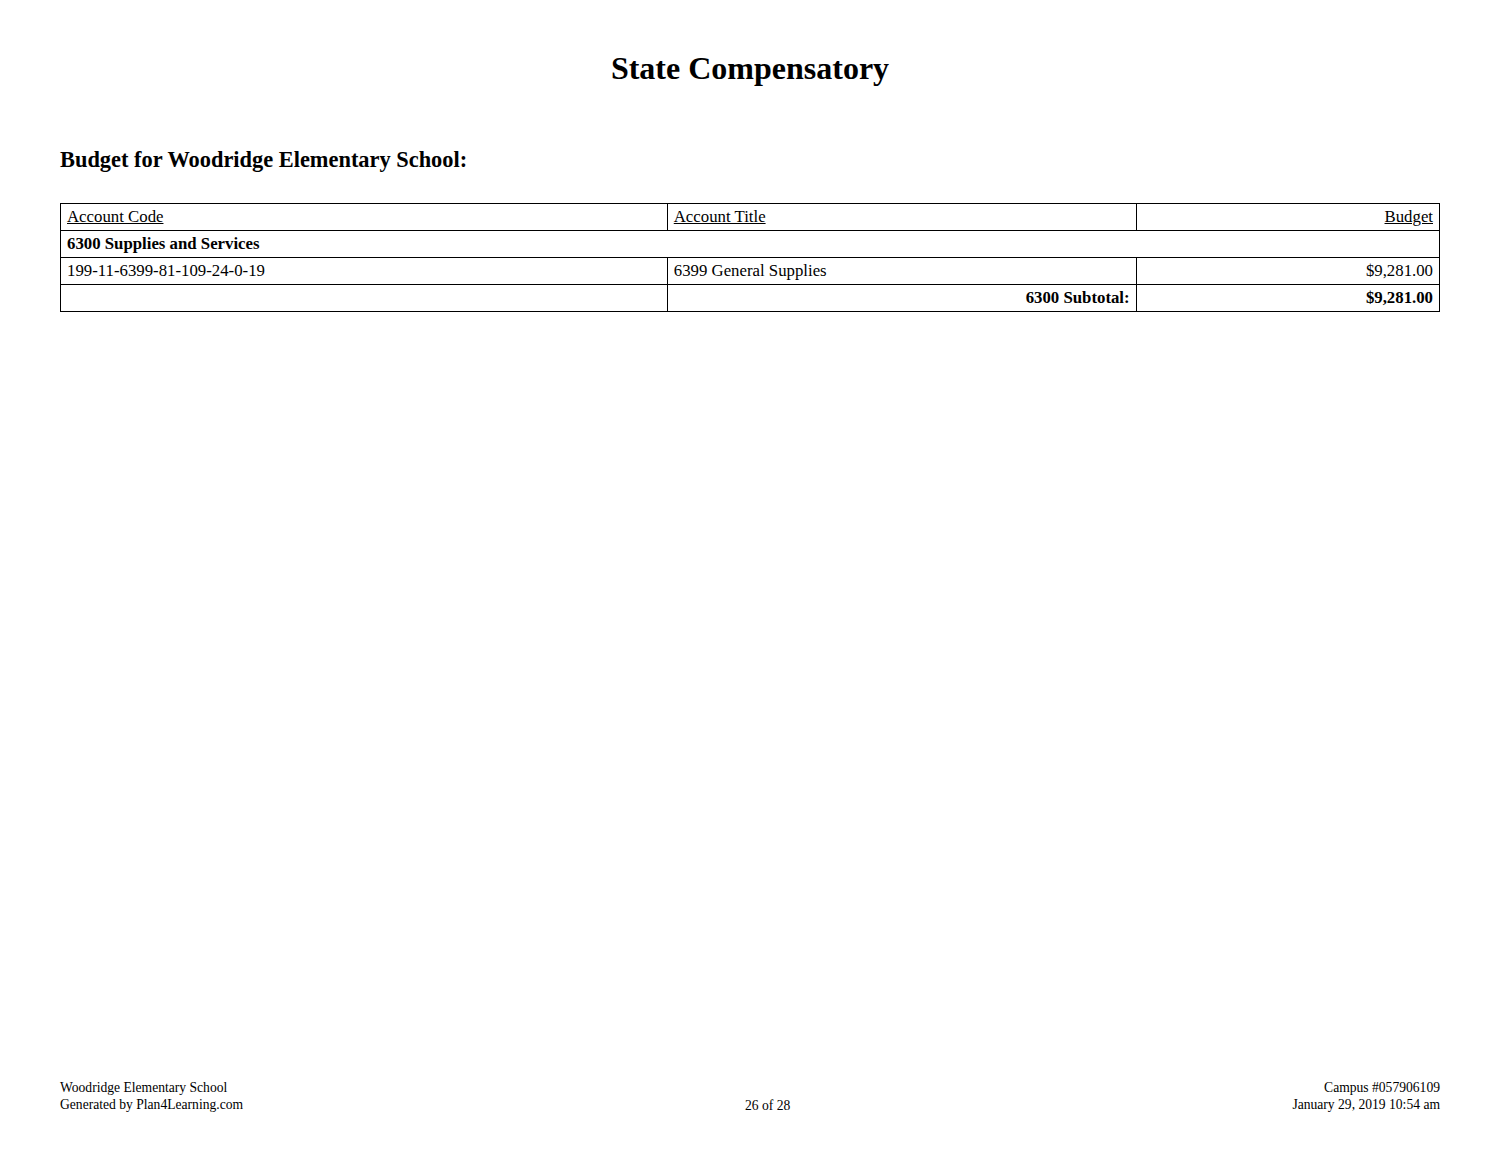State Compensatory
Budget for Woodridge Elementary School:
| Account Code | Account Title | Budget |
| --- | --- | --- |
| 6300 Supplies and Services |
| 199-11-6399-81-109-24-0-19 | 6399 General Supplies | $9,281.00 |
| | 6300 Subtotal: | $9,281.00 |
Woodridge Elementary School
Generated by Plan4Learning.com
26 of 28
Campus #057906109
January 29, 2019 10:54 am